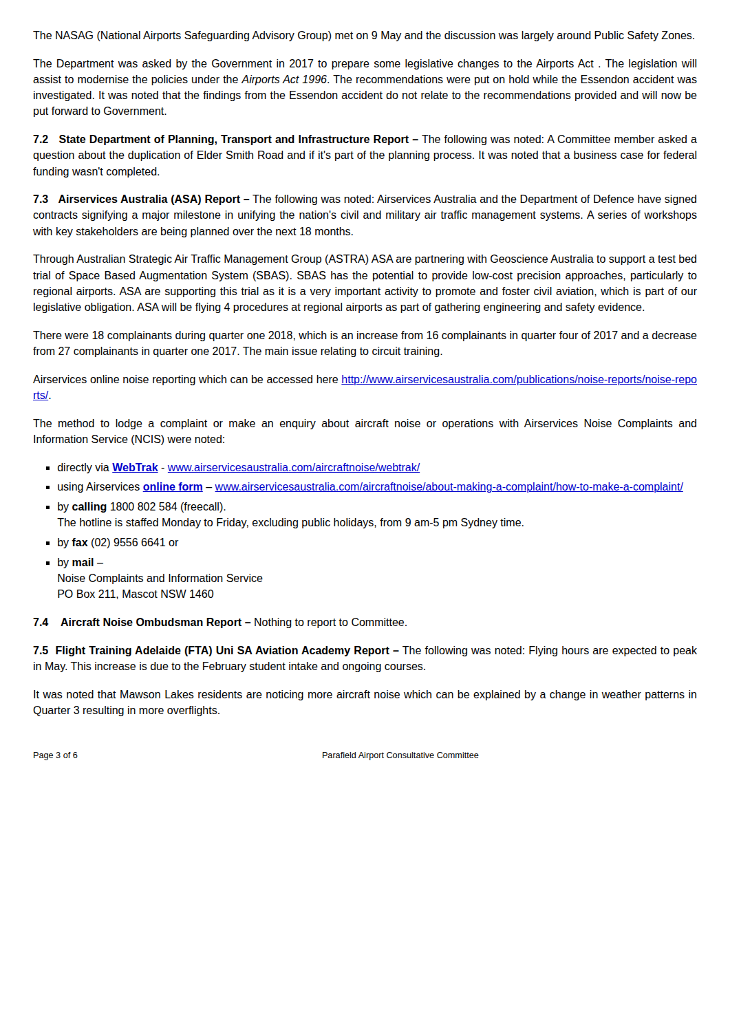The NASAG (National Airports Safeguarding Advisory Group) met on 9 May and the discussion was largely around Public Safety Zones.
The Department was asked by the Government in 2017 to prepare some legislative changes to the Airports Act . The legislation will assist to modernise the policies under the Airports Act 1996. The recommendations were put on hold while the Essendon accident was investigated. It was noted that the findings from the Essendon accident do not relate to the recommendations provided and will now be put forward to Government.
7.2 State Department of Planning, Transport and Infrastructure Report – The following was noted: A Committee member asked a question about the duplication of Elder Smith Road and if it's part of the planning process. It was noted that a business case for federal funding wasn't completed.
7.3 Airservices Australia (ASA) Report – The following was noted: Airservices Australia and the Department of Defence have signed contracts signifying a major milestone in unifying the nation's civil and military air traffic management systems. A series of workshops with key stakeholders are being planned over the next 18 months.
Through Australian Strategic Air Traffic Management Group (ASTRA) ASA are partnering with Geoscience Australia to support a test bed trial of Space Based Augmentation System (SBAS). SBAS has the potential to provide low-cost precision approaches, particularly to regional airports. ASA are supporting this trial as it is a very important activity to promote and foster civil aviation, which is part of our legislative obligation. ASA will be flying 4 procedures at regional airports as part of gathering engineering and safety evidence.
There were 18 complainants during quarter one 2018, which is an increase from 16 complainants in quarter four of 2017 and a decrease from 27 complainants in quarter one 2017. The main issue relating to circuit training.
Airservices online noise reporting which can be accessed here http://www.airservicesaustralia.com/publications/noise-reports/noise-reports/.
The method to lodge a complaint or make an enquiry about aircraft noise or operations with Airservices Noise Complaints and Information Service (NCIS) were noted:
directly via WebTrak - www.airservicesaustralia.com/aircraftnoise/webtrak/
using Airservices online form – www.airservicesaustralia.com/aircraftnoise/about-making-a-complaint/how-to-make-a-complaint/
by calling 1800 802 584 (freecall).
The hotline is staffed Monday to Friday, excluding public holidays, from 9 am-5 pm Sydney time.
by fax (02) 9556 6641 or
by mail –
Noise Complaints and Information Service
PO Box 211, Mascot NSW 1460
7.4 Aircraft Noise Ombudsman Report – Nothing to report to Committee.
7.5 Flight Training Adelaide (FTA) Uni SA Aviation Academy Report – The following was noted: Flying hours are expected to peak in May. This increase is due to the February student intake and ongoing courses.
It was noted that Mawson Lakes residents are noticing more aircraft noise which can be explained by a change in weather patterns in Quarter 3 resulting in more overflights.
Page 3 of 6 Parafield Airport Consultative Committee